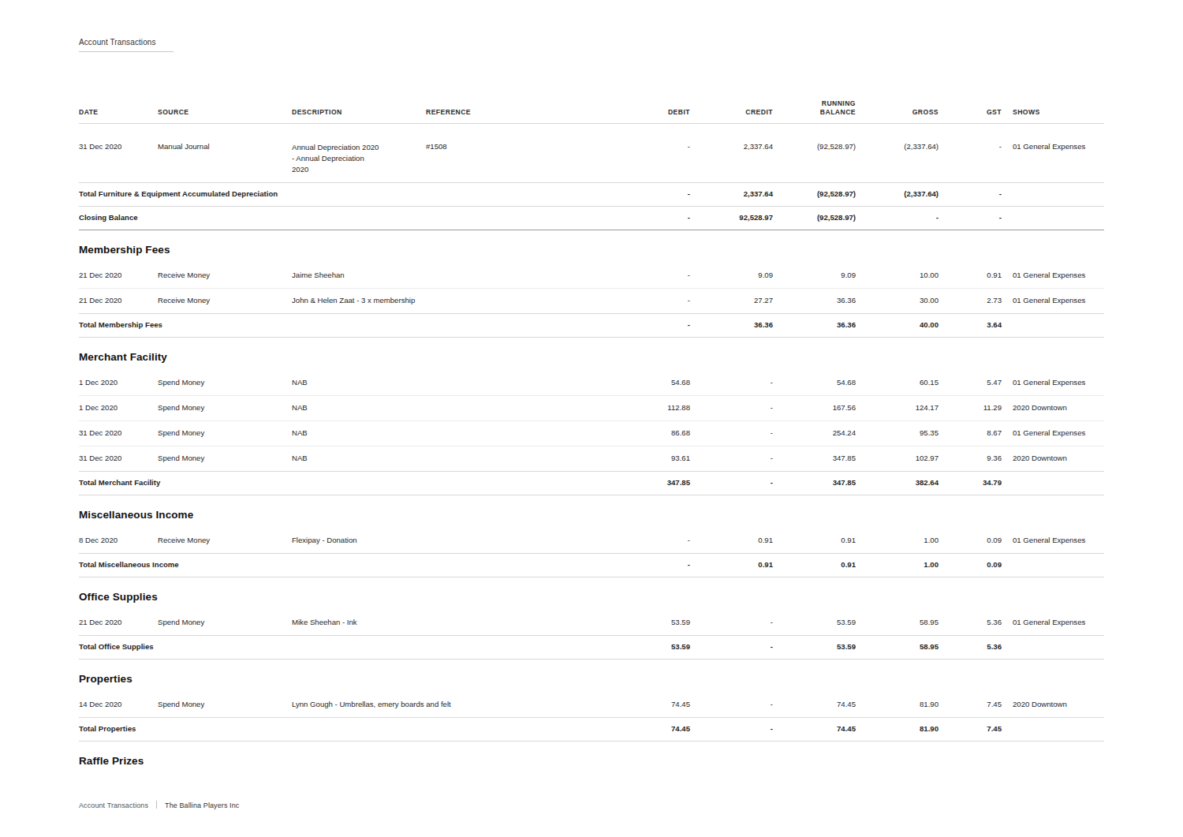Account Transactions
| Date | Source | Description | Reference | Debit | Credit | Running Balance | Gross | GST | Shows |
| --- | --- | --- | --- | --- | --- | --- | --- | --- | --- |
| 31 Dec 2020 | Manual Journal | Annual Depreciation 2020 - Annual Depreciation 2020 | #1508 | - | 2,337.64 | (92,528.97) | (2,337.64) | - | 01 General Expenses |
| Total Furniture & Equipment Accumulated Depreciation | - | 2,337.64 | (92,528.97) | (2,337.64) | - | |
| Closing Balance | - | 92,528.97 | (92,528.97) | - | - | |
| Membership Fees |
| 21 Dec 2020 | Receive Money | Jaime Sheehan | | - | 9.09 | 9.09 | 10.00 | 0.91 | 01 General Expenses |
| 21 Dec 2020 | Receive Money | John & Helen Zaat - 3 x membership | - | 27.27 | 36.36 | 30.00 | 2.73 | 01 General Expenses |
| Total Membership Fees | - | 36.36 | 36.36 | 40.00 | 3.64 | |
| Merchant Facility |
| 1 Dec 2020 | Spend Money | NAB | | 54.68 | - | 54.68 | 60.15 | 5.47 | 01 General Expenses |
| 1 Dec 2020 | Spend Money | NAB | | 112.88 | - | 167.56 | 124.17 | 11.29 | 2020 Downtown |
| 31 Dec 2020 | Spend Money | NAB | | 86.68 | - | 254.24 | 95.35 | 8.67 | 01 General Expenses |
| 31 Dec 2020 | Spend Money | NAB | | 93.61 | - | 347.85 | 102.97 | 9.36 | 2020 Downtown |
| Total Merchant Facility | 347.85 | - | 347.85 | 382.64 | 34.79 | |
| Miscellaneous Income |
| 8 Dec 2020 | Receive Money | Flexipay - Donation | | - | 0.91 | 0.91 | 1.00 | 0.09 | 01 General Expenses |
| Total Miscellaneous Income | - | 0.91 | 0.91 | 1.00 | 0.09 | |
| Office Supplies |
| 21 Dec 2020 | Spend Money | Mike Sheehan - Ink | | 53.59 | - | 53.59 | 58.95 | 5.36 | 01 General Expenses |
| Total Office Supplies | 53.59 | - | 53.59 | 58.95 | 5.36 | |
| Properties |
| 14 Dec 2020 | Spend Money | Lynn Gough - Umbrellas, emery boards and felt | 74.45 | - | 74.45 | 81.90 | 7.45 | 2020 Downtown |
| Total Properties | 74.45 | - | 74.45 | 81.90 | 7.45 | |
| Raffle Prizes |
Account Transactions The Ballina Players Inc